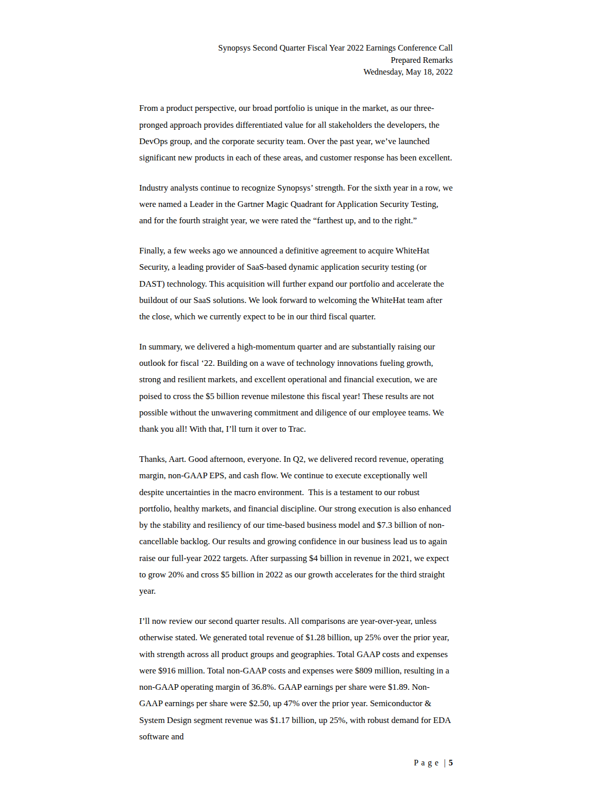Synopsys Second Quarter Fiscal Year 2022 Earnings Conference Call Prepared Remarks Wednesday, May 18, 2022
From a product perspective, our broad portfolio is unique in the market, as our three-pronged approach provides differentiated value for all stakeholders the developers, the DevOps group, and the corporate security team. Over the past year, we’ve launched significant new products in each of these areas, and customer response has been excellent.
Industry analysts continue to recognize Synopsys’ strength. For the sixth year in a row, we were named a Leader in the Gartner Magic Quadrant for Application Security Testing, and for the fourth straight year, we were rated the “farthest up, and to the right.”
Finally, a few weeks ago we announced a definitive agreement to acquire WhiteHat Security, a leading provider of SaaS-based dynamic application security testing (or DAST) technology. This acquisition will further expand our portfolio and accelerate the buildout of our SaaS solutions. We look forward to welcoming the WhiteHat team after the close, which we currently expect to be in our third fiscal quarter.
In summary, we delivered a high-momentum quarter and are substantially raising our outlook for fiscal ‘22. Building on a wave of technology innovations fueling growth, strong and resilient markets, and excellent operational and financial execution, we are poised to cross the $5 billion revenue milestone this fiscal year! These results are not possible without the unwavering commitment and diligence of our employee teams. We thank you all! With that, I’ll turn it over to Trac.
Thanks, Aart. Good afternoon, everyone. In Q2, we delivered record revenue, operating margin, non-GAAP EPS, and cash flow. We continue to execute exceptionally well despite uncertainties in the macro environment. This is a testament to our robust portfolio, healthy markets, and financial discipline. Our strong execution is also enhanced by the stability and resiliency of our time-based business model and $7.3 billion of non-cancellable backlog. Our results and growing confidence in our business lead us to again raise our full-year 2022 targets. After surpassing $4 billion in revenue in 2021, we expect to grow 20% and cross $5 billion in 2022 as our growth accelerates for the third straight year.
I’ll now review our second quarter results. All comparisons are year-over-year, unless otherwise stated. We generated total revenue of $1.28 billion, up 25% over the prior year, with strength across all product groups and geographies. Total GAAP costs and expenses were $916 million. Total non-GAAP costs and expenses were $809 million, resulting in a non-GAAP operating margin of 36.8%. GAAP earnings per share were $1.89. Non-GAAP earnings per share were $2.50, up 47% over the prior year. Semiconductor & System Design segment revenue was $1.17 billion, up 25%, with robust demand for EDA software and
P a g e | 5